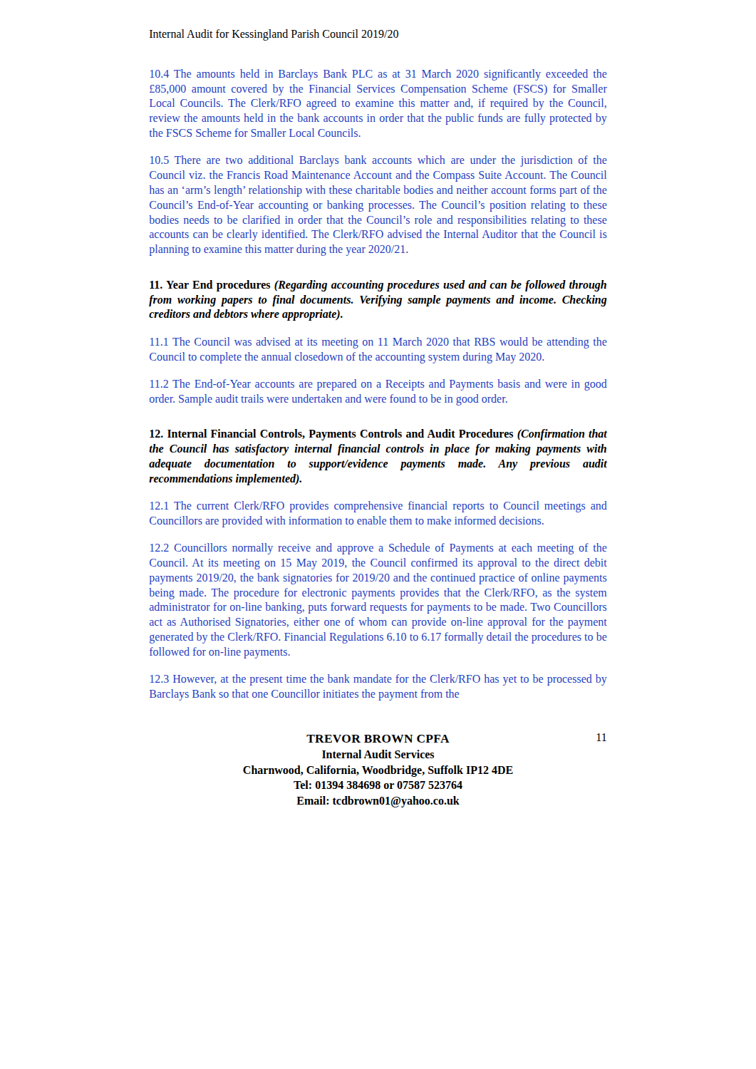Internal Audit for Kessingland Parish Council 2019/20
10.4 The amounts held in Barclays Bank PLC as at 31 March 2020 significantly exceeded the £85,000 amount covered by the Financial Services Compensation Scheme (FSCS) for Smaller Local Councils. The Clerk/RFO agreed to examine this matter and, if required by the Council, review the amounts held in the bank accounts in order that the public funds are fully protected by the FSCS Scheme for Smaller Local Councils.
10.5 There are two additional Barclays bank accounts which are under the jurisdiction of the Council viz. the Francis Road Maintenance Account and the Compass Suite Account. The Council has an ‘arm’s length’ relationship with these charitable bodies and neither account forms part of the Council’s End-of-Year accounting or banking processes. The Council’s position relating to these bodies needs to be clarified in order that the Council’s role and responsibilities relating to these accounts can be clearly identified. The Clerk/RFO advised the Internal Auditor that the Council is planning to examine this matter during the year 2020/21.
11. Year End procedures (Regarding accounting procedures used and can be followed through from working papers to final documents. Verifying sample payments and income. Checking creditors and debtors where appropriate).
11.1 The Council was advised at its meeting on 11 March 2020 that RBS would be attending the Council to complete the annual closedown of the accounting system during May 2020.
11.2 The End-of-Year accounts are prepared on a Receipts and Payments basis and were in good order. Sample audit trails were undertaken and were found to be in good order.
12. Internal Financial Controls, Payments Controls and Audit Procedures (Confirmation that the Council has satisfactory internal financial controls in place for making payments with adequate documentation to support/evidence payments made. Any previous audit recommendations implemented).
12.1 The current Clerk/RFO provides comprehensive financial reports to Council meetings and Councillors are provided with information to enable them to make informed decisions.
12.2 Councillors normally receive and approve a Schedule of Payments at each meeting of the Council. At its meeting on 15 May 2019, the Council confirmed its approval to the direct debit payments 2019/20, the bank signatories for 2019/20 and the continued practice of online payments being made. The procedure for electronic payments provides that the Clerk/RFO, as the system administrator for on-line banking, puts forward requests for payments to be made. Two Councillors act as Authorised Signatories, either one of whom can provide on-line approval for the payment generated by the Clerk/RFO. Financial Regulations 6.10 to 6.17 formally detail the procedures to be followed for on-line payments.
12.3 However, at the present time the bank mandate for the Clerk/RFO has yet to be processed by Barclays Bank so that one Councillor initiates the payment from the
11
TREVOR BROWN CPFA
Internal Audit Services
Charnwood, California, Woodbridge, Suffolk IP12 4DE
Tel: 01394 384698 or 07587 523764
Email: tcdbrown01@yahoo.co.uk